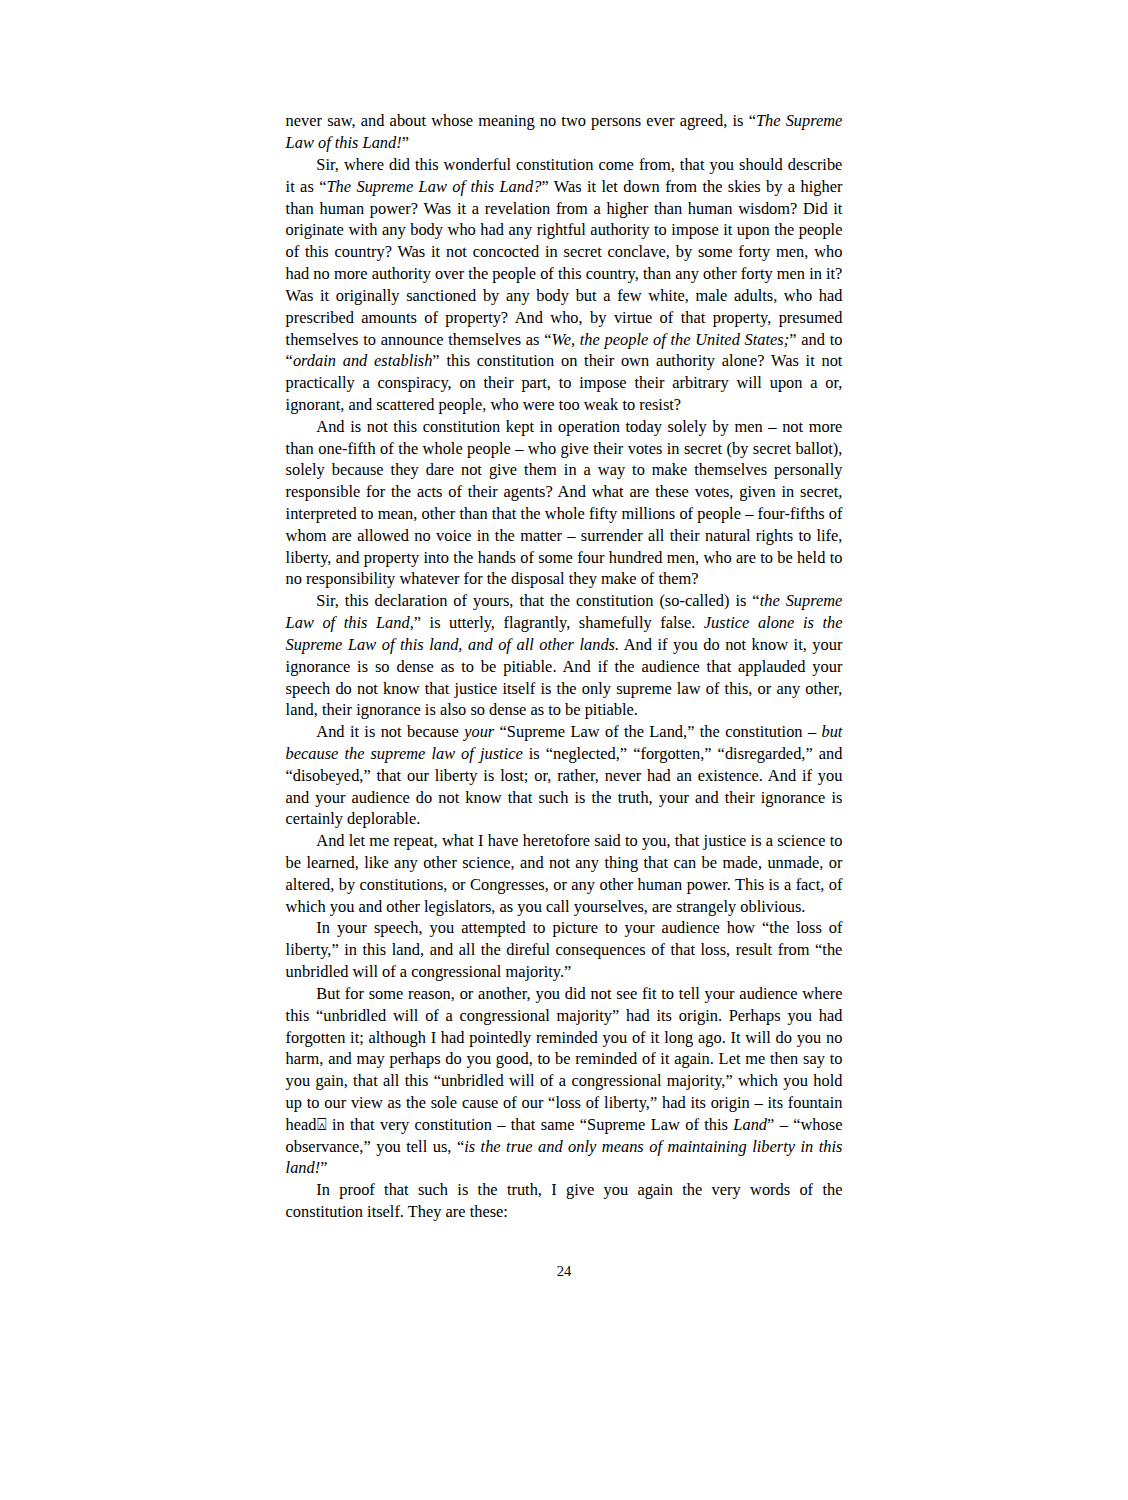never saw, and about whose meaning no two persons ever agreed, is “The Supreme Law of this Land!”
Sir, where did this wonderful constitution come from, that you should describe it as “The Supreme Law of this Land?” Was it let down from the skies by a higher than human power? Was it a revelation from a higher than human wisdom? Did it originate with any body who had any rightful authority to impose it upon the people of this country? Was it not concocted in secret conclave, by some forty men, who had no more authority over the people of this country, than any other forty men in it? Was it originally sanctioned by any body but a few white, male adults, who had prescribed amounts of property? And who, by virtue of that property, presumed themselves to announce themselves as “We, the people of the United States;” and to “ordain and establish” this constitution on their own authority alone? Was it not practically a conspiracy, on their part, to impose their arbitrary will upon a or, ignorant, and scattered people, who were too weak to resist?
And is not this constitution kept in operation today solely by men – not more than one-fifth of the whole people – who give their votes in secret (by secret ballot), solely because they dare not give them in a way to make themselves personally responsible for the acts of their agents? And what are these votes, given in secret, interpreted to mean, other than that the whole fifty millions of people – four-fifths of whom are allowed no voice in the matter – surrender all their natural rights to life, liberty, and property into the hands of some four hundred men, who are to be held to no responsibility whatever for the disposal they make of them?
Sir, this declaration of yours, that the constitution (so-called) is “the Supreme Law of this Land,” is utterly, flagrantly, shamefully false. Justice alone is the Supreme Law of this land, and of all other lands. And if you do not know it, your ignorance is so dense as to be pitiable. And if the audience that applauded your speech do not know that justice itself is the only supreme law of this, or any other, land, their ignorance is also so dense as to be pitiable.
And it is not because your “Supreme Law of the Land,” the constitution – but because the supreme law of justice is “neglected,” “forgotten,” “disregarded,” and “disobeyed,” that our liberty is lost; or, rather, never had an existence. And if you and your audience do not know that such is the truth, your and their ignorance is certainly deplorable.
And let me repeat, what I have heretofore said to you, that justice is a science to be learned, like any other science, and not any thing that can be made, unmade, or altered, by constitutions, or Congresses, or any other human power. This is a fact, of which you and other legislators, as you call yourselves, are strangely oblivious.
In your speech, you attempted to picture to your audience how “the loss of liberty,” in this land, and all the direful consequences of that loss, result from “the unbridled will of a congressional majority.”
But for some reason, or another, you did not see fit to tell your audience where this “unbridled will of a congressional majority” had its origin. Perhaps you had forgotten it; although I had pointedly reminded you of it long ago. It will do you no harm, and may perhaps do you good, to be reminded of it again. Let me then say to you gain, that all this “unbridled will of a congressional majority,” which you hold up to our view as the sole cause of our “loss of liberty,” had its origin – its fountain head⍓ in that very constitution – that same “Supreme Law of this Land” – “whose observance,” you tell us, “is the true and only means of maintaining liberty in this land!”
In proof that such is the truth, I give you again the very words of the constitution itself. They are these:
24